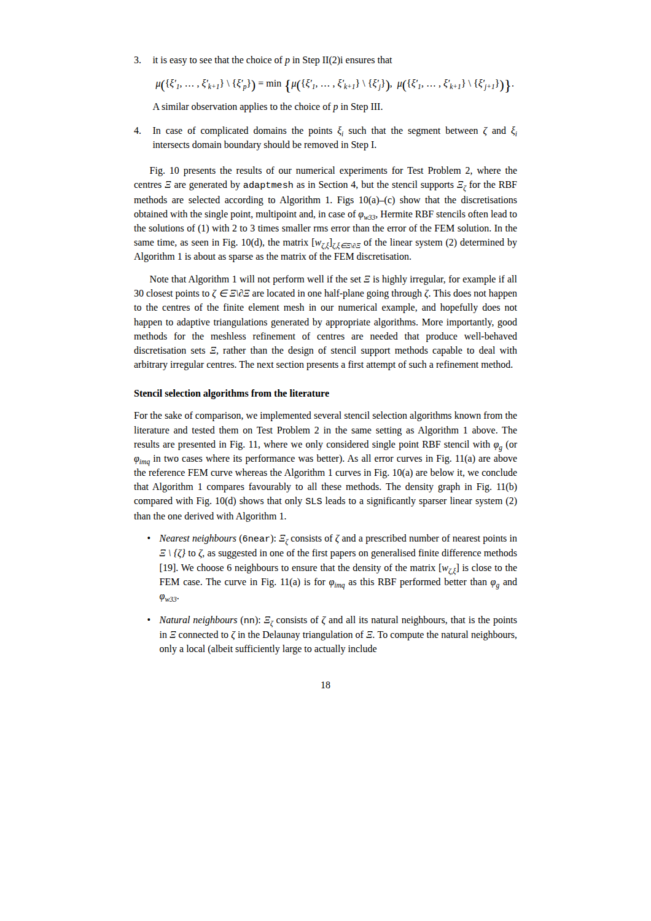3. it is easy to see that the choice of p in Step II(2)i ensures that
μ({ξ′1, … , ξ′k+1} \ {ξ′p}) = min {μ({ξ′1, … , ξ′k+1} \ {ξ′j}), μ({ξ′1, … , ξ′k+1} \ {ξ′j+1})}.
A similar observation applies to the choice of p in Step III.
4. In case of complicated domains the points ξi such that the segment between ζ and ξi intersects domain boundary should be removed in Step I.
Fig. 10 presents the results of our numerical experiments for Test Problem 2, where the centres Ξ are generated by adaptmesh as in Section 4, but the stencil supports Ξζ for the RBF methods are selected according to Algorithm 1. Figs 10(a)–(c) show that the discretisations obtained with the single point, multipoint and, in case of φw33, Hermite RBF stencils often lead to the solutions of (1) with 2 to 3 times smaller rms error than the error of the FEM solution. In the same time, as seen in Fig. 10(d), the matrix [wζ,ξ]ζ,ξ∈Ξ\∂Ξ of the linear system (2) determined by Algorithm 1 is about as sparse as the matrix of the FEM discretisation.
Note that Algorithm 1 will not perform well if the set Ξ is highly irregular, for example if all 30 closest points to ζ ∈ Ξ\∂Ξ are located in one half-plane going through ζ. This does not happen to the centres of the finite element mesh in our numerical example, and hopefully does not happen to adaptive triangulations generated by appropriate algorithms. More importantly, good methods for the meshless refinement of centres are needed that produce well-behaved discretisation sets Ξ, rather than the design of stencil support methods capable to deal with arbitrary irregular centres. The next section presents a first attempt of such a refinement method.
Stencil selection algorithms from the literature
For the sake of comparison, we implemented several stencil selection algorithms known from the literature and tested them on Test Problem 2 in the same setting as Algorithm 1 above. The results are presented in Fig. 11, where we only considered single point RBF stencil with φg (or φimq in two cases where its performance was better). As all error curves in Fig. 11(a) are above the reference FEM curve whereas the Algorithm 1 curves in Fig. 10(a) are below it, we conclude that Algorithm 1 compares favourably to all these methods. The density graph in Fig. 11(b) compared with Fig. 10(d) shows that only SLS leads to a significantly sparser linear system (2) than the one derived with Algorithm 1.
Nearest neighbours (6near): Ξζ consists of ζ and a prescribed number of nearest points in Ξ \ {ζ} to ζ, as suggested in one of the first papers on generalised finite difference methods [19]. We choose 6 neighbours to ensure that the density of the matrix [wζ,ξ] is close to the FEM case. The curve in Fig. 11(a) is for φimq as this RBF performed better than φg and φw33.
Natural neighbours (nn): Ξζ consists of ζ and all its natural neighbours, that is the points in Ξ connected to ζ in the Delaunay triangulation of Ξ. To compute the natural neighbours, only a local (albeit sufficiently large to actually include
18